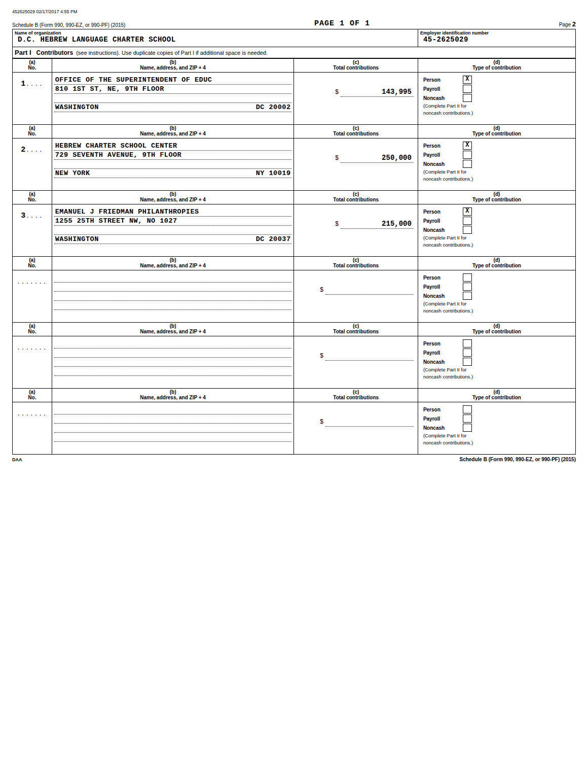452625029 02/17/2017 4:55 PM
Schedule B (Form 990, 990-EZ, or 990-PF) (2015)
PAGE 1 OF 1
Page 2
| Name of organization D.C. HEBREW LANGUAGE CHARTER SCHOOL | Employer identification number 45-2625029 |
Part I Contributors (see instructions). Use duplicate copies of Part I if additional space is needed.
| (a) No. | (b) Name, address, and ZIP + 4 | (c) Total contributions | (d) Type of contribution |
| 1 .... | OFFICE OF THE SUPERINTENDENT OF EDUC 810 1ST ST, NE, 9TH FLOOR WASHINGTON DC 20002 | $ 143,995 | Person X Payroll Noncash (Complete Part II for noncash contributions.) |
| (a) No. | (b) Name, address, and ZIP + 4 | (c) Total contributions | (d) Type of contribution |
| 2 .... | HEBREW CHARTER SCHOOL CENTER 729 SEVENTH AVENUE, 9TH FLOOR NEW YORK NY 10019 | $ 250,000 | Person X Payroll Noncash (Complete Part II for noncash contributions.) |
| (a) No. | (b) Name, address, and ZIP + 4 | (c) Total contributions | (d) Type of contribution |
| 3 .... | EMANUEL J FRIEDMAN PHILANTHROPIES 1255 25TH STREET NW, NO 1027 WASHINGTON DC 20037 | $ 215,000 | Person X Payroll Noncash (Complete Part II for noncash contributions.) |
| (a) No. | (b) Name, address, and ZIP + 4 | (c) Total contributions | (d) Type of contribution |
| ....... | | $ | Person Payroll Noncash (Complete Part II for noncash contributions.) |
| (a) No. | (b) Name, address, and ZIP + 4 | (c) Total contributions | (d) Type of contribution |
| ....... | | $ | Person Payroll Noncash (Complete Part II for noncash contributions.) |
| (a) No. | (b) Name, address, and ZIP + 4 | (c) Total contributions | (d) Type of contribution |
| ....... | | $ | Person Payroll Noncash (Complete Part II for noncash contributions.) |
DAA
Schedule B (Form 990, 990-EZ, or 990-PF) (2015)